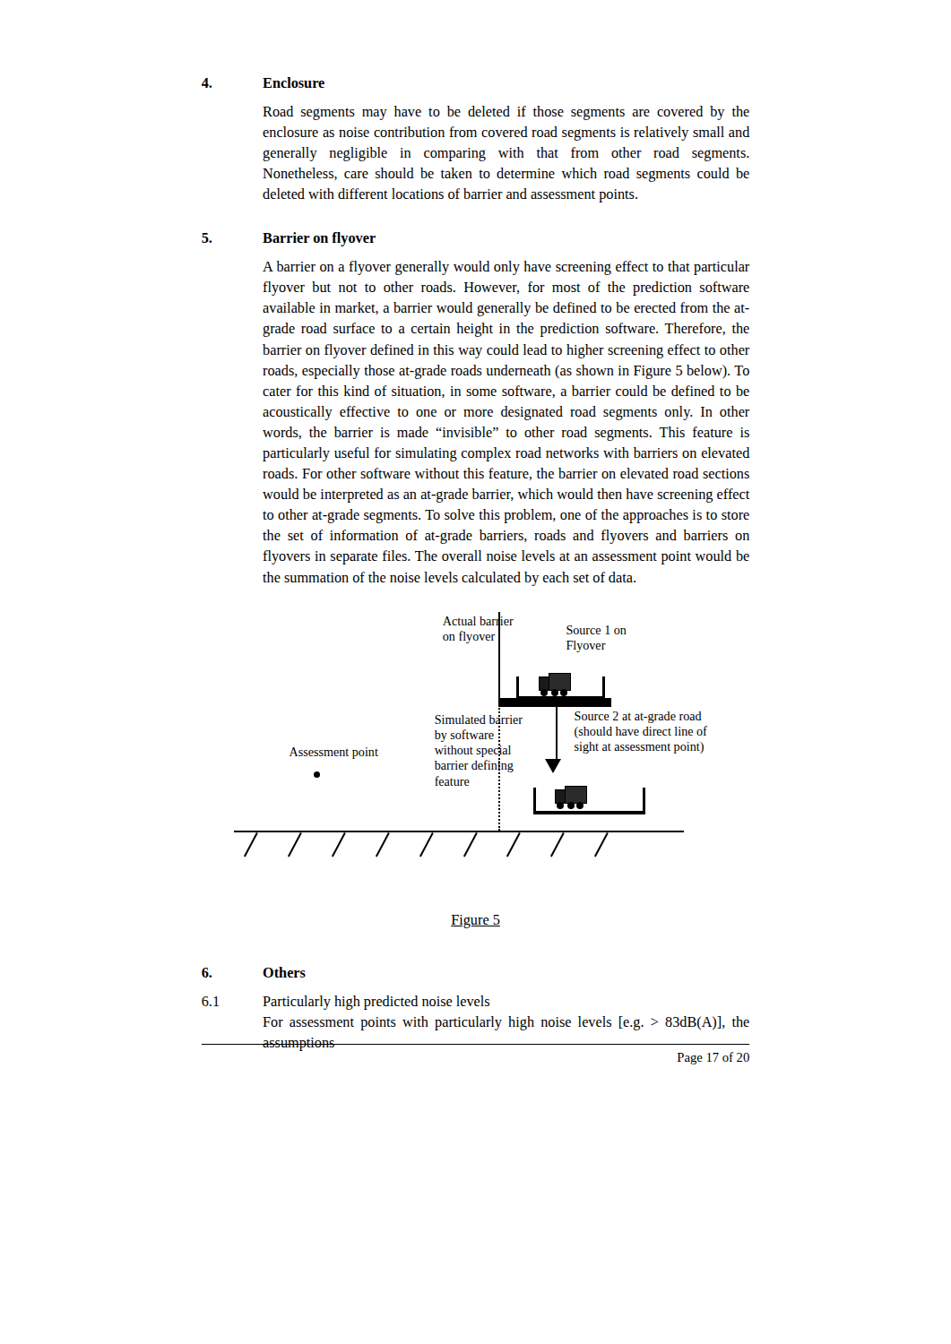4.
Enclosure
Road segments may have to be deleted if those segments are covered by the enclosure as noise contribution from covered road segments is relatively small and generally negligible in comparing with that from other road segments. Nonetheless, care should be taken to determine which road segments could be deleted with different locations of barrier and assessment points.
5.
Barrier on flyover
A barrier on a flyover generally would only have screening effect to that particular flyover but not to other roads. However, for most of the prediction software available in market, a barrier would generally be defined to be erected from the at-grade road surface to a certain height in the prediction software. Therefore, the barrier on flyover defined in this way could lead to higher screening effect to other roads, especially those at-grade roads underneath (as shown in Figure 5 below). To cater for this kind of situation, in some software, a barrier could be defined to be acoustically effective to one or more designated road segments only. In other words, the barrier is made “invisible” to other road segments. This feature is particularly useful for simulating complex road networks with barriers on elevated roads. For other software without this feature, the barrier on elevated road sections would be interpreted as an at-grade barrier, which would then have screening effect to other at-grade segments. To solve this problem, one of the approaches is to store the set of information of at-grade barriers, roads and flyovers and barriers on flyovers in separate files. The overall noise levels at an assessment point would be the summation of the noise levels calculated by each set of data.
Actual barrier
on flyover
Source 1 on
Flyover
Simulated barrier by software without special barrier defining feature
Source 2 at at-grade road (should have direct line of sight at assessment point)
Assessment point
Figure 5
6.
Others
6.1
Particularly high predicted noise levels For assessment points with particularly high noise levels [e.g. > 83dB(A)], the assumptions
Page 17 of 20